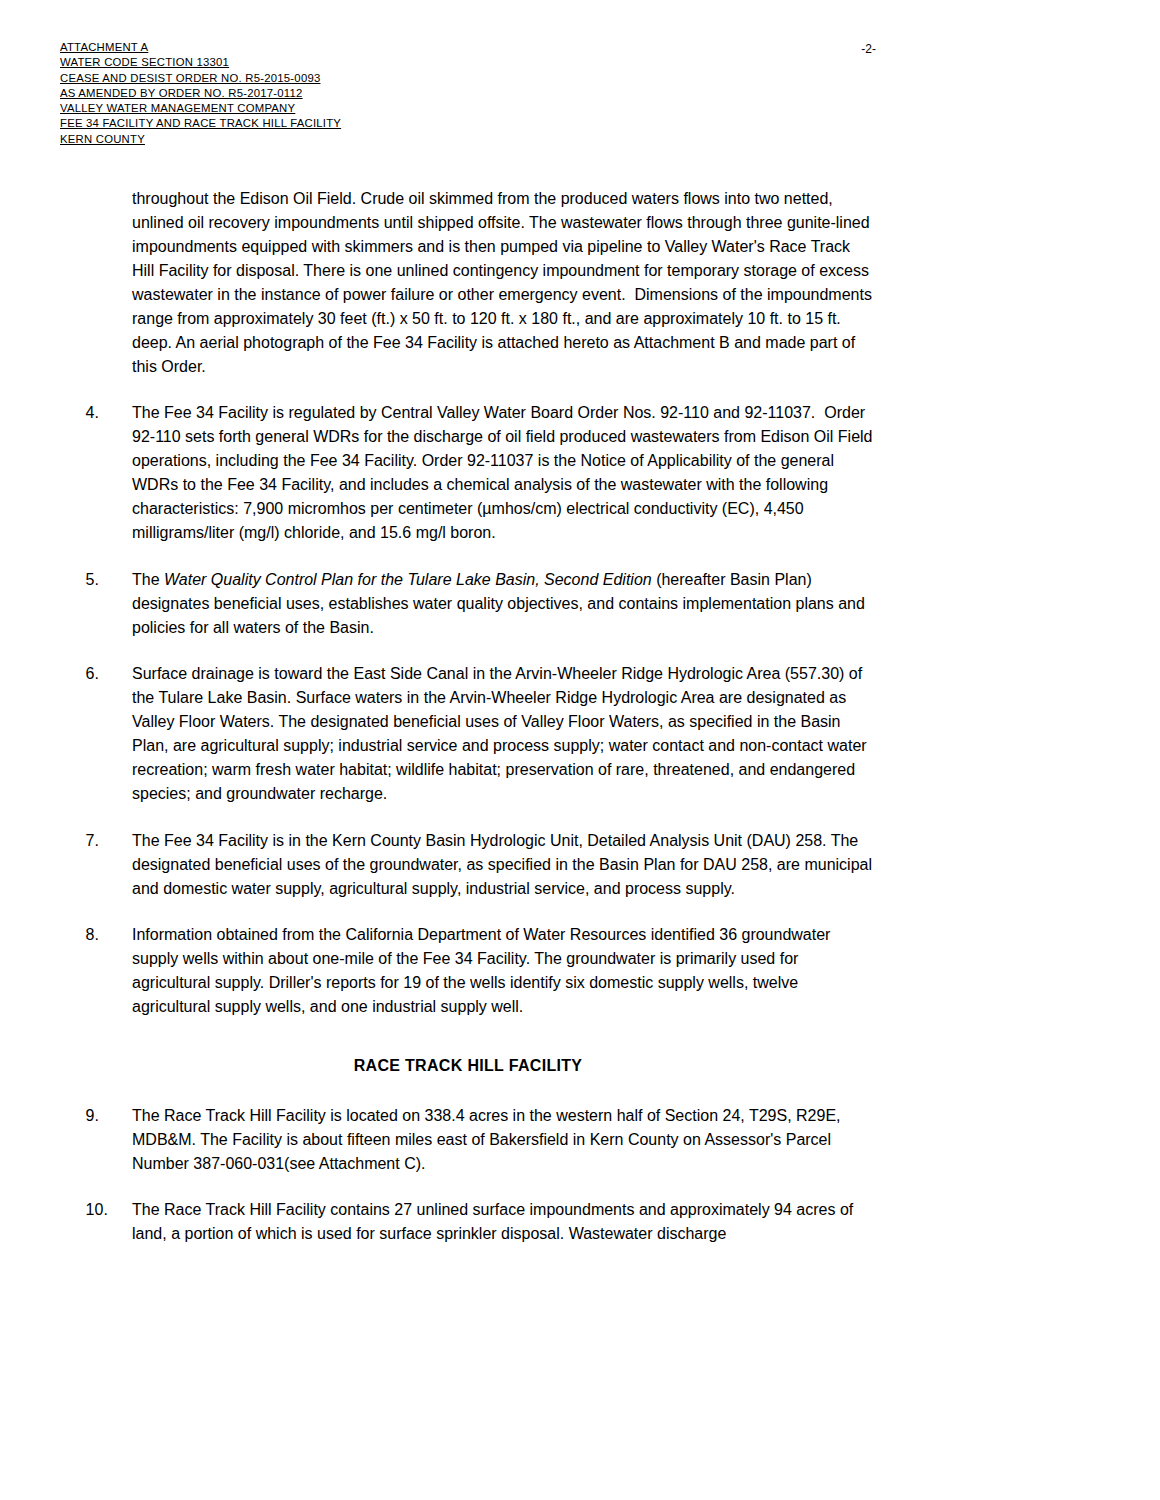-2-
ATTACHMENT A WATER CODE SECTION 13301 CEASE AND DESIST ORDER NO. R5-2015-0093 AS AMENDED BY ORDER NO. R5-2017-0112 VALLEY WATER MANAGEMENT COMPANY FEE 34 FACILITY AND RACE TRACK HILL FACILITY KERN COUNTY
throughout the Edison Oil Field. Crude oil skimmed from the produced waters flows into two netted, unlined oil recovery impoundments until shipped offsite. The wastewater flows through three gunite-lined impoundments equipped with skimmers and is then pumped via pipeline to Valley Water's Race Track Hill Facility for disposal. There is one unlined contingency impoundment for temporary storage of excess wastewater in the instance of power failure or other emergency event. Dimensions of the impoundments range from approximately 30 feet (ft.) x 50 ft. to 120 ft. x 180 ft., and are approximately 10 ft. to 15 ft. deep. An aerial photograph of the Fee 34 Facility is attached hereto as Attachment B and made part of this Order.
4. The Fee 34 Facility is regulated by Central Valley Water Board Order Nos. 92-110 and 92-11037. Order 92-110 sets forth general WDRs for the discharge of oil field produced wastewaters from Edison Oil Field operations, including the Fee 34 Facility. Order 92-11037 is the Notice of Applicability of the general WDRs to the Fee 34 Facility, and includes a chemical analysis of the wastewater with the following characteristics: 7,900 micromhos per centimeter (µmhos/cm) electrical conductivity (EC), 4,450 milligrams/liter (mg/l) chloride, and 15.6 mg/l boron.
5. The Water Quality Control Plan for the Tulare Lake Basin, Second Edition (hereafter Basin Plan) designates beneficial uses, establishes water quality objectives, and contains implementation plans and policies for all waters of the Basin.
6. Surface drainage is toward the East Side Canal in the Arvin-Wheeler Ridge Hydrologic Area (557.30) of the Tulare Lake Basin. Surface waters in the Arvin-Wheeler Ridge Hydrologic Area are designated as Valley Floor Waters. The designated beneficial uses of Valley Floor Waters, as specified in the Basin Plan, are agricultural supply; industrial service and process supply; water contact and non-contact water recreation; warm fresh water habitat; wildlife habitat; preservation of rare, threatened, and endangered species; and groundwater recharge.
7. The Fee 34 Facility is in the Kern County Basin Hydrologic Unit, Detailed Analysis Unit (DAU) 258. The designated beneficial uses of the groundwater, as specified in the Basin Plan for DAU 258, are municipal and domestic water supply, agricultural supply, industrial service, and process supply.
8. Information obtained from the California Department of Water Resources identified 36 groundwater supply wells within about one-mile of the Fee 34 Facility. The groundwater is primarily used for agricultural supply. Driller's reports for 19 of the wells identify six domestic supply wells, twelve agricultural supply wells, and one industrial supply well.
RACE TRACK HILL FACILITY
9. The Race Track Hill Facility is located on 338.4 acres in the western half of Section 24, T29S, R29E, MDB&M. The Facility is about fifteen miles east of Bakersfield in Kern County on Assessor's Parcel Number 387-060-031(see Attachment C).
10. The Race Track Hill Facility contains 27 unlined surface impoundments and approximately 94 acres of land, a portion of which is used for surface sprinkler disposal. Wastewater discharge